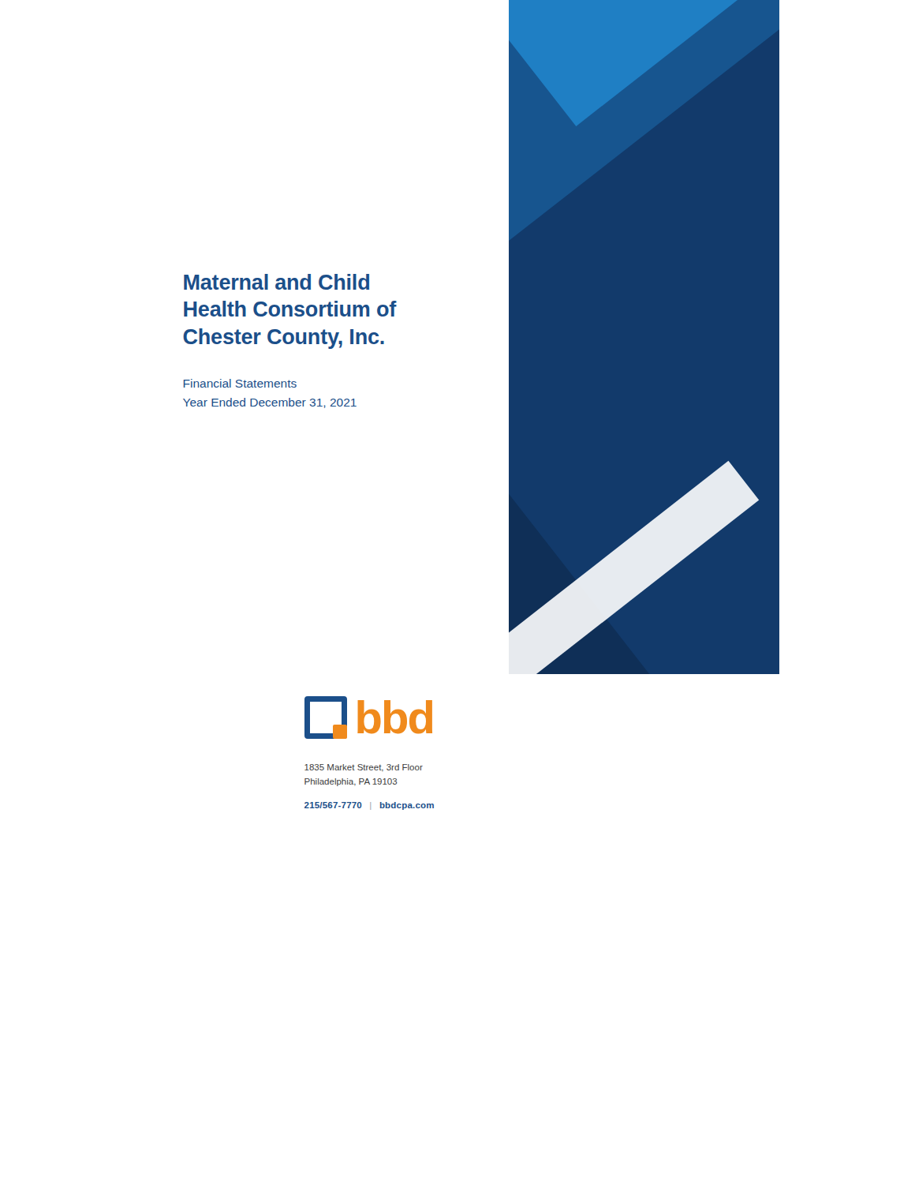Maternal and Child
Health Consortium of
Chester County, Inc.
Financial Statements
Year Ended December 31, 2021
bbd
1835 Market Street, 3rd Floor
Philadelphia, PA 19103
215/567-7770 | bbdcpa.com